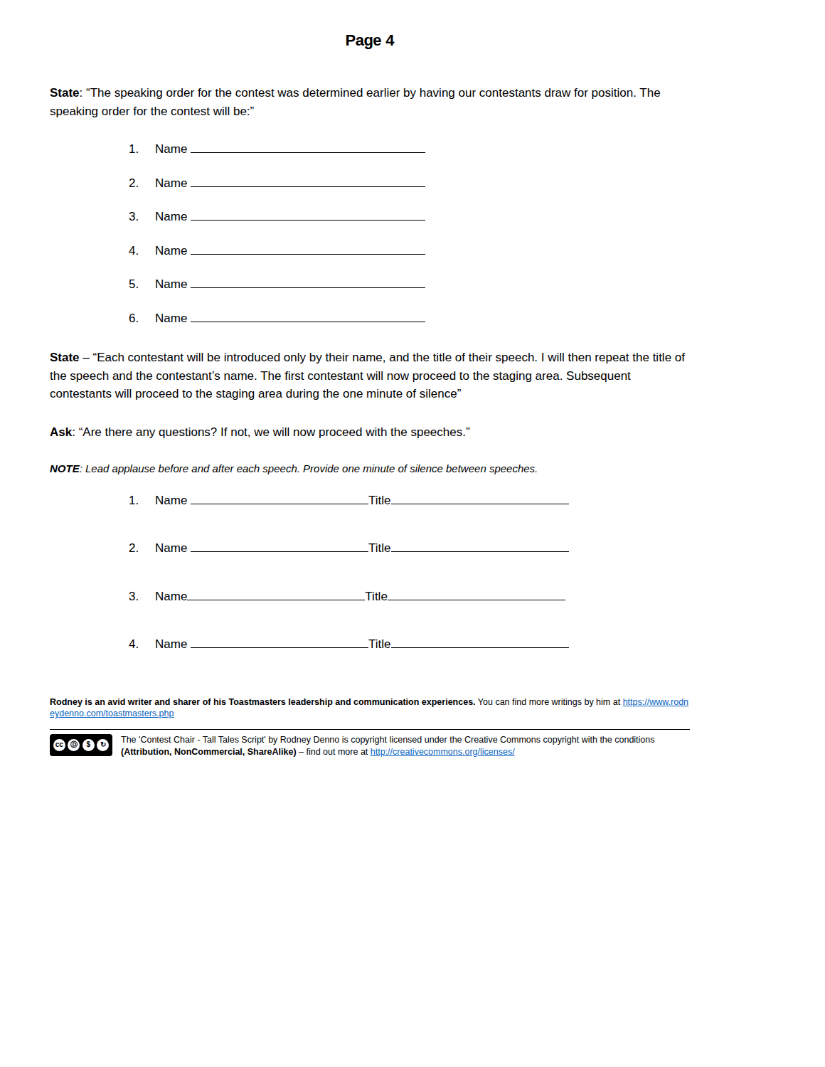Page 4
State: “The speaking order for the contest was determined earlier by having our contestants draw for position. The speaking order for the contest will be:”
Name
Name
Name
Name
Name
Name
State – “Each contestant will be introduced only by their name, and the title of their speech. I will then repeat the title of the speech and the contestant’s name. The first contestant will now proceed to the staging area. Subsequent contestants will proceed to the staging area during the one minute of silence”
Ask: “Are there any questions? If not, we will now proceed with the speeches.”
NOTE: Lead applause before and after each speech. Provide one minute of silence between speeches.
Name Title
Name Title
Name Title
Name Title
Rodney is an avid writer and sharer of his Toastmasters leadership and communication experiences. You can find more writings by him at https://www.rodneydenno.com/toastmasters.php
cc Ⓓ $ ↻
The 'Contest Chair - Tall Tales Script' by Rodney Denno is copyright licensed under the Creative Commons copyright with the conditions (Attribution, NonCommercial, ShareAlike) – find out more at http://creativecommons.org/licenses/